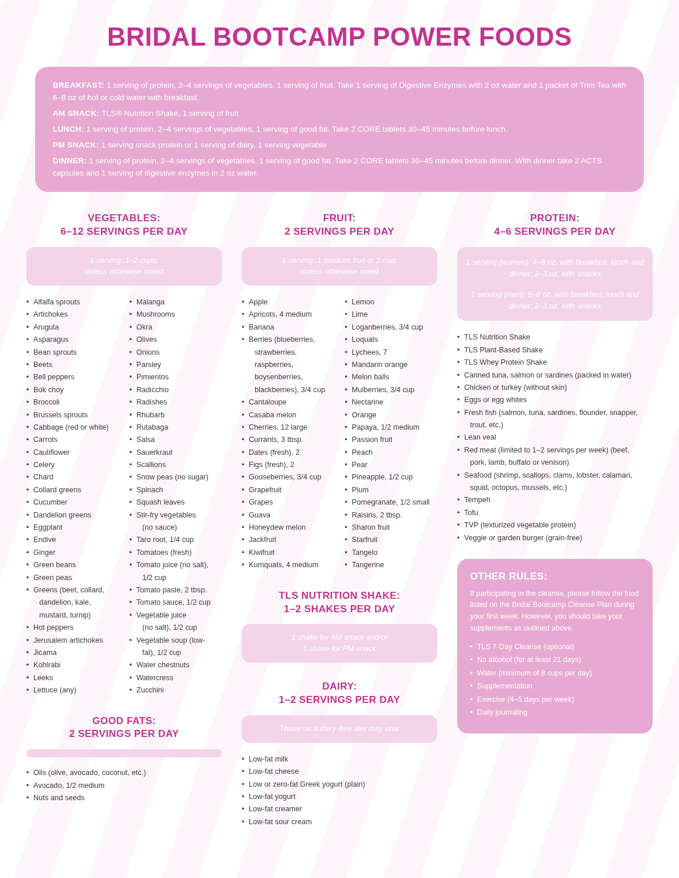Bridal Bootcamp Power Foods
BREAKFAST: 1 serving of protein, 2–4 servings of vegetables, 1 serving of fruit. Take 1 serving of Digestive Enzymes with 2 oz water and 1 packet of Trim Tea with 6–8 oz of hot or cold water with breakfast.
AM SNACK: TLS® Nutrition Shake, 1 serving of fruit
LUNCH: 1 serving of protein, 2–4 servings of vegetables, 1 serving of good fat. Take 2 CORE tablets 30–45 minutes before lunch.
PM SNACK: 1 serving snack protein or 1 serving of dairy, 1 serving vegetable
DINNER: 1 serving of protein, 2–4 servings of vegetables, 1 serving of good fat. Take 2 CORE tablets 30–45 minutes before dinner. With dinner take 2 ACTS capsules and 1 serving of digestive enzymes in 2 oz water.
Vegetables:
6–12 Servings Per Day
1 serving: 1–2 cups,
unless otherwise noted
Alfalfa sprouts
Artichokes
Arugula
Asparagus
Bean sprouts
Beets
Bell peppers
Bok choy
Broccoli
Brussels sprouts
Cabbage (red or white)
Carrots
Cauliflower
Celery
Chard
Collard greens
Cucumber
Dandelion greens
Eggplant
Endive
Ginger
Green beans
Green peas
Greens (beet, collard,
dandelion, kale,
mustard, turnip)
Hot peppers
Jerusalem artichokes
Jicama
Kohlrabi
Leeks
Lettuce (any)
Malanga
Mushrooms
Okra
Olives
Onions
Parsley
Pimientos
Radicchio
Radishes
Rhubarb
Rutabaga
Salsa
Sauerkraut
Scallions
Snow peas (no sugar)
Spinach
Squash leaves
Stir-fry vegetables
(no sauce)
Taro root, 1/4 cup
Tomatoes (fresh)
Tomato juice (no salt),
1/2 cup
Tomato paste, 2 tbsp.
Tomato sauce, 1/2 cup
Vegetable juice
(no salt), 1/2 cup
Vegetable soup (low-
fat), 1/2 cup
Water chestnuts
Watercress
Zucchini
Good Fats:
2 Servings Per Day
Oils (olive, avocado, coconut, etc.)
Avocado, 1/2 medium
Nuts and seeds
Fruit:
2 Servings Per Day
1 serving: 1 medium fruit or 1 cup,
unless otherwise noted
Apple
Apricots, 4 medium
Banana
Berries (blueberries,
strawberries,
raspberries,
boysenberries,
blackberries), 3/4 cup
Cantaloupe
Casaba melon
Cherries, 12 large
Currants, 3 tbsp.
Dates (fresh), 2
Figs (fresh), 2
Gooseberries, 3/4 cup
Grapefruit
Grapes
Guava
Honeydew melon
Jackfruit
Kiwifruit
Kumquats, 4 medium
Lemon
Lime
Loganberries, 3/4 cup
Loquats
Lychees, 7
Mandarin orange
Melon balls
Mulberries, 3/4 cup
Nectarine
Orange
Papaya, 1/2 medium
Passion fruit
Peach
Pear
Pineapple, 1/2 cup
Plum
Pomegranate, 1/2 small
Raisins, 2 tbsp.
Sharon fruit
Starfruit
Tangelo
Tangerine
TLS Nutrition Shake:
1–2 Shakes Per Day
1 shake for AM snack and/or
1 shake for PM snack
Dairy:
1–2 Servings Per Day
Those on a dairy-free diet may omit
Low-fat milk
Low-fat cheese
Low or zero-fat Greek yogurt (plain)
Low-fat yogurt
Low-fat creamer
Low-fat sour cream
Protein:
4–6 Servings Per Day
1 serving (women): 4–6 oz. with breakfast, lunch and dinner; 2–3 oz. with snacks
1 serving (men): 6–8 oz. with breakfast, lunch and dinner; 2–3 oz. with snacks
TLS Nutrition Shake
TLS Plant-Based Shake
TLS Whey Protein Shake
Canned tuna, salmon or sardines (packed in water)
Chicken or turkey (without skin)
Eggs or egg whites
Fresh fish (salmon, tuna, sardines, flounder, snapper,
trout, etc.)
Lean veal
Red meat (limited to 1–2 servings per week) (beef,
pork, lamb, buffalo or venison)
Seafood (shrimp, scallops, clams, lobster, calamari,
squid, octopus, mussels, etc.)
Tempeh
Tofu
TVP (texturized vegetable protein)
Veggie or garden burger (grain-free)
Other Rules:
If participating in the cleanse, please follow the food listed on the Bridal Bootcamp Cleanse Plan during your first week. However, you should take your supplements as outlined above.
TLS 7-Day Cleanse (optional)
No alcohol (for at least 21 days)
Water (minimum of 8 cups per day)
Supplementation
Exercise (4–5 days per week)
Daily journaling